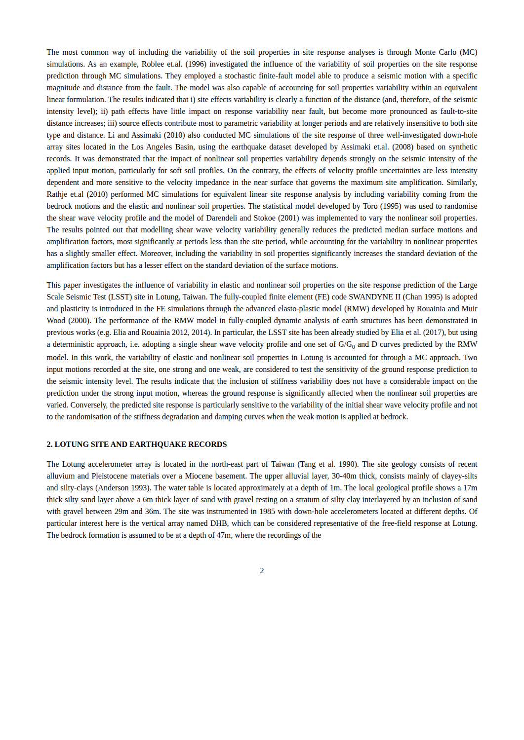The most common way of including the variability of the soil properties in site response analyses is through Monte Carlo (MC) simulations. As an example, Roblee et.al. (1996) investigated the influence of the variability of soil properties on the site response prediction through MC simulations. They employed a stochastic finite-fault model able to produce a seismic motion with a specific magnitude and distance from the fault. The model was also capable of accounting for soil properties variability within an equivalent linear formulation. The results indicated that i) site effects variability is clearly a function of the distance (and, therefore, of the seismic intensity level); ii) path effects have little impact on response variability near fault, but become more pronounced as fault-to-site distance increases; iii) source effects contribute most to parametric variability at longer periods and are relatively insensitive to both site type and distance. Li and Assimaki (2010) also conducted MC simulations of the site response of three well-investigated down-hole array sites located in the Los Angeles Basin, using the earthquake dataset developed by Assimaki et.al. (2008) based on synthetic records. It was demonstrated that the impact of nonlinear soil properties variability depends strongly on the seismic intensity of the applied input motion, particularly for soft soil profiles. On the contrary, the effects of velocity profile uncertainties are less intensity dependent and more sensitive to the velocity impedance in the near surface that governs the maximum site amplification. Similarly, Rathje et.al (2010) performed MC simulations for equivalent linear site response analysis by including variability coming from the bedrock motions and the elastic and nonlinear soil properties. The statistical model developed by Toro (1995) was used to randomise the shear wave velocity profile and the model of Darendeli and Stokoe (2001) was implemented to vary the nonlinear soil properties. The results pointed out that modelling shear wave velocity variability generally reduces the predicted median surface motions and amplification factors, most significantly at periods less than the site period, while accounting for the variability in nonlinear properties has a slightly smaller effect. Moreover, including the variability in soil properties significantly increases the standard deviation of the amplification factors but has a lesser effect on the standard deviation of the surface motions.
This paper investigates the influence of variability in elastic and nonlinear soil properties on the site response prediction of the Large Scale Seismic Test (LSST) site in Lotung, Taiwan. The fully-coupled finite element (FE) code SWANDYNE II (Chan 1995) is adopted and plasticity is introduced in the FE simulations through the advanced elasto-plastic model (RMW) developed by Rouainia and Muir Wood (2000). The performance of the RMW model in fully-coupled dynamic analysis of earth structures has been demonstrated in previous works (e.g. Elia and Rouainia 2012, 2014). In particular, the LSST site has been already studied by Elia et al. (2017), but using a deterministic approach, i.e. adopting a single shear wave velocity profile and one set of G/G0 and D curves predicted by the RMW model. In this work, the variability of elastic and nonlinear soil properties in Lotung is accounted for through a MC approach. Two input motions recorded at the site, one strong and one weak, are considered to test the sensitivity of the ground response prediction to the seismic intensity level. The results indicate that the inclusion of stiffness variability does not have a considerable impact on the prediction under the strong input motion, whereas the ground response is significantly affected when the nonlinear soil properties are varied. Conversely, the predicted site response is particularly sensitive to the variability of the initial shear wave velocity profile and not to the randomisation of the stiffness degradation and damping curves when the weak motion is applied at bedrock.
2. LOTUNG SITE AND EARTHQUAKE RECORDS
The Lotung accelerometer array is located in the north-east part of Taiwan (Tang et al. 1990). The site geology consists of recent alluvium and Pleistocene materials over a Miocene basement. The upper alluvial layer, 30-40m thick, consists mainly of clayey-silts and silty-clays (Anderson 1993). The water table is located approximately at a depth of 1m. The local geological profile shows a 17m thick silty sand layer above a 6m thick layer of sand with gravel resting on a stratum of silty clay interlayered by an inclusion of sand with gravel between 29m and 36m. The site was instrumented in 1985 with down-hole accelerometers located at different depths. Of particular interest here is the vertical array named DHB, which can be considered representative of the free-field response at Lotung. The bedrock formation is assumed to be at a depth of 47m, where the recordings of the
2